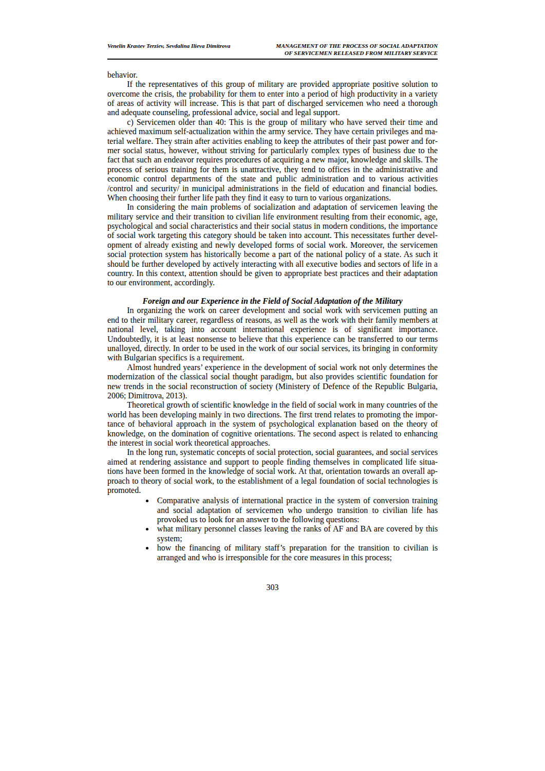Venelin Krastev Terziev, Sevdalina Ilieva Dimitrova
MANAGEMENT OF THE PROCESS OF SOCIAL ADAPTATION OF SERVICEMEN RELEASED FROM MILITARY SERVICE
behavior.
If the representatives of this group of military are provided appropriate positive solution to overcome the crisis, the probability for them to enter into a period of high productivity in a variety of areas of activity will increase. This is that part of discharged servicemen who need a thorough and adequate counseling, professional advice, social and legal support.
c) Servicemen older than 40: This is the group of military who have served their time and achieved maximum self-actualization within the army service. They have certain privileges and material welfare. They strain after activities enabling to keep the attributes of their past power and former social status, however, without striving for particularly complex types of business due to the fact that such an endeavor requires procedures of acquiring a new major, knowledge and skills. The process of serious training for them is unattractive, they tend to offices in the administrative and economic control departments of the state and public administration and to various activities /control and security/ in municipal administrations in the field of education and financial bodies. When choosing their further life path they find it easy to turn to various organizations.
In considering the main problems of socialization and adaptation of servicemen leaving the military service and their transition to civilian life environment resulting from their economic, age, psychological and social characteristics and their social status in modern conditions, the importance of social work targeting this category should be taken into account. This necessitates further development of already existing and newly developed forms of social work. Moreover, the servicemen social protection system has historically become a part of the national policy of a state. As such it should be further developed by actively interacting with all executive bodies and sectors of life in a country. In this context, attention should be given to appropriate best practices and their adaptation to our environment, accordingly.
Foreign and our Experience in the Field of Social Adaptation of the Military
In organizing the work on career development and social work with servicemen putting an end to their military career, regardless of reasons, as well as the work with their family members at national level, taking into account international experience is of significant importance. Undoubtedly, it is at least nonsense to believe that this experience can be transferred to our terms unalloyed, directly. In order to be used in the work of our social services, its bringing in conformity with Bulgarian specifics is a requirement.
Almost hundred years’ experience in the development of social work not only determines the modernization of the classical social thought paradigm, but also provides scientific foundation for new trends in the social reconstruction of society (Ministery of Defence of the Republic Bulgaria, 2006; Dimitrova, 2013).
Theoretical growth of scientific knowledge in the field of social work in many countries of the world has been developing mainly in two directions. The first trend relates to promoting the importance of behavioral approach in the system of psychological explanation based on the theory of knowledge, on the domination of cognitive orientations. The second aspect is related to enhancing the interest in social work theoretical approaches.
In the long run, systematic concepts of social protection, social guarantees, and social services aimed at rendering assistance and support to people finding themselves in complicated life situations have been formed in the knowledge of social work. At that, orientation towards an overall approach to theory of social work, to the establishment of a legal foundation of social technologies is promoted.
Comparative analysis of international practice in the system of conversion training and social adaptation of servicemen who undergo transition to civilian life has provoked us to look for an answer to the following questions:
what military personnel classes leaving the ranks of AF and BA are covered by this system;
how the financing of military staff’s preparation for the transition to civilian is arranged and who is irresponsible for the core measures in this process;
303